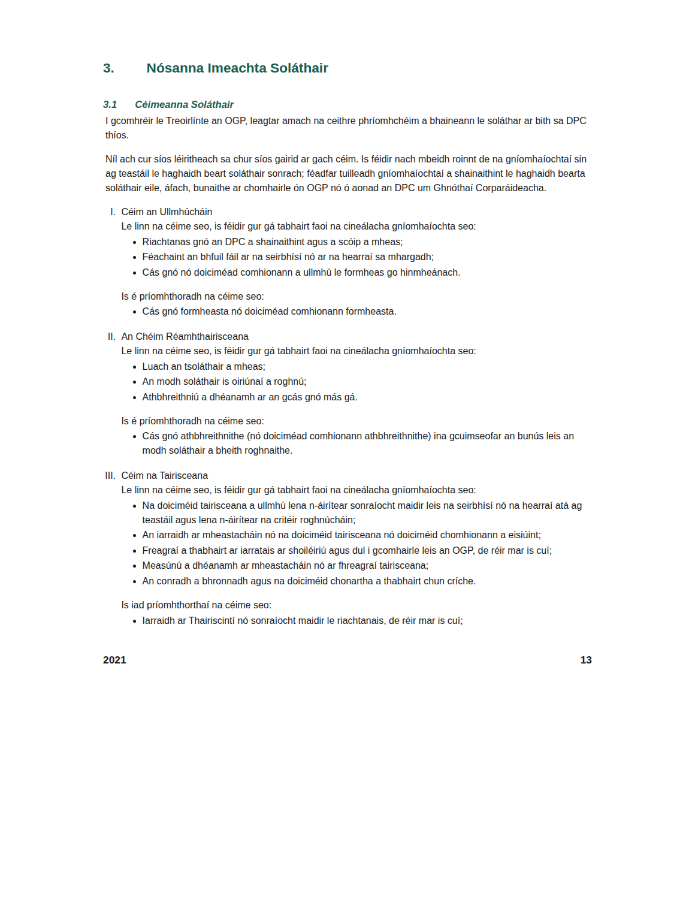3. Nósanna Imeachta Soláthair
3.1 Céimeanna Soláthair
I gcomhréir le Treoirlínte an OGP, leagtar amach na ceithre phríomhchéim a bhaineann le soláthar ar bith sa DPC thíos.
Níl ach cur síos léiritheach sa chur síos gairid ar gach céim. Is féidir nach mbeidh roinnt de na gníomhaíochtaí sin ag teastáil le haghaidh beart soláthair sonrach; féadfar tuilleadh gníomhaíochtaí a shainaithint le haghaidh bearta soláthair eile, áfach, bunaithe ar chomhairle ón OGP nó ó aonad an DPC um Ghnóthaí Corparáideacha.
Céim an Ullmhúcháin
Le linn na céime seo, is féidir gur gá tabhairt faoi na cineálacha gníomhaíochta seo:
Riachtanas gnó an DPC a shainaithint agus a scóip a mheas;
Féachaint an bhfuil fáil ar na seirbhísí nó ar na hearraí sa mhargadh;
Cás gnó nó doiciméad comhionann a ullmhú le formheas go hinmheánach.
Is é príomhthoradh na céime seo:
Cás gnó formheasta nó doiciméad comhionann formheasta.
An Chéim Réamhthairisceana
Le linn na céime seo, is féidir gur gá tabhairt faoi na cineálacha gníomhaíochta seo:
Luach an tsoláthair a mheas;
An modh soláthair is oiriúnaí a roghnú;
Athbhreithniú a dhéanamh ar an gcás gnó más gá.
Is é príomhthoradh na céime seo:
Cás gnó athbhreithnithe (nó doiciméad comhionann athbhreithnithe) ina gcuimseofar an bunús leis an modh soláthair a bheith roghnaithe.
Céim na Tairisceana
Le linn na céime seo, is féidir gur gá tabhairt faoi na cineálacha gníomhaíochta seo:
Na doiciméid tairisceana a ullmhú lena n-áirítear sonraíocht maidir leis na seirbhísí nó na hearraí atá ag teastáil agus lena n-áirítear na critéir roghnúcháin;
An iarraidh ar mheastacháin nó na doiciméid tairisceana nó doiciméid chomhionann a eisiúint;
Freagraí a thabhairt ar iarratais ar shoiléiriú agus dul i gcomhairle leis an OGP, de réir mar is cuí;
Measúnú a dhéanamh ar mheastacháin nó ar fhreagraí tairisceana;
An conradh a bhronnadh agus na doiciméid chonartha a thabhairt chun críche.
Is iad príomhthorthaí na céime seo:
Iarraidh ar Thairiscintí nó sonraíocht maidir le riachtanais, de réir mar is cuí;
2021 13